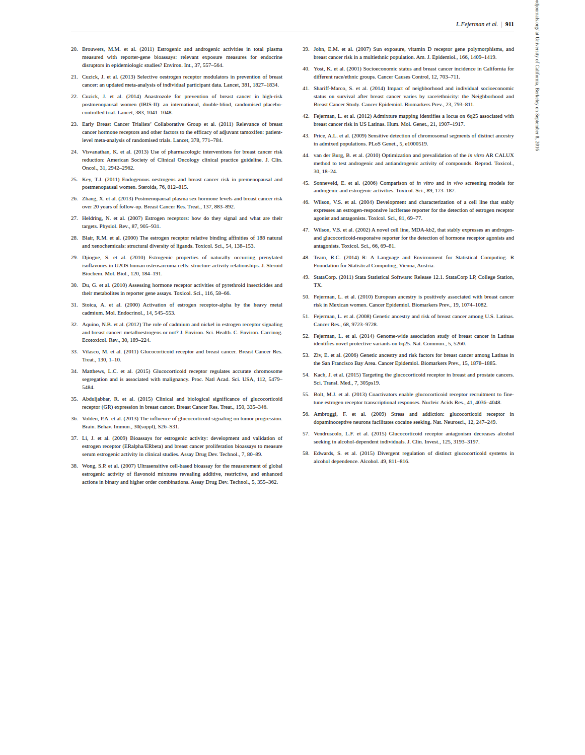L.Fejerman et al.|911
20. Brouwers, M.M. et al. (2011) Estrogenic and androgenic activities in total plasma measured with reporter-gene bioassays: relevant exposure measures for endocrine disruptors in epidemiologic studies? Environ. Int., 37, 557–564.
21. Cuzick, J. et al. (2013) Selective oestrogen receptor modulators in prevention of breast cancer: an updated meta-analysis of individual participant data. Lancet, 381, 1827–1834.
22. Cuzick, J. et al. (2014) Anastrozole for prevention of breast cancer in high-risk postmenopausal women (IBIS-II): an international, double-blind, randomised placebo-controlled trial. Lancet, 383, 1041–1048.
23. Early Breast Cancer Trialists’ Collaborative Group et al. (2011) Relevance of breast cancer hormone receptors and other factors to the efficacy of adjuvant tamoxifen: patient-level meta-analysis of randomised trials. Lancet, 378, 771–784.
24. Visvanathan, K. et al. (2013) Use of pharmacologic interventions for breast cancer risk reduction: American Society of Clinical Oncology clinical practice guideline. J. Clin. Oncol., 31, 2942–2962.
25. Key, T.J. (2011) Endogenous oestrogens and breast cancer risk in premenopausal and postmenopausal women. Steroids, 76, 812–815.
26. Zhang, X. et al. (2013) Postmenopausal plasma sex hormone levels and breast cancer risk over 20 years of follow-up. Breast Cancer Res. Treat., 137, 883–892.
27. Heldring, N. et al. (2007) Estrogen receptors: how do they signal and what are their targets. Physiol. Rev., 87, 905–931.
28. Blair, R.M. et al. (2000) The estrogen receptor relative binding affinities of 188 natural and xenochemicals: structural diversity of ligands. Toxicol. Sci., 54, 138–153.
29. Djiogue, S. et al. (2010) Estrogenic properties of naturally occurring prenylated isoflavones in U2OS human osteosarcoma cells: structure-activity relationships. J. Steroid Biochem. Mol. Biol., 120, 184–191.
30. Du, G. et al. (2010) Assessing hormone receptor activities of pyrethroid insecticides and their metabolites in reporter gene assays. Toxicol. Sci., 116, 58–66.
31. Stoica, A. et al. (2000) Activation of estrogen receptor-alpha by the heavy metal cadmium. Mol. Endocrinol., 14, 545–553.
32. Aquino, N.B. et al. (2012) The role of cadmium and nickel in estrogen receptor signaling and breast cancer: metalloestrogens or not? J. Environ. Sci. Health. C. Environ. Carcinog. Ecotoxicol. Rev., 30, 189–224.
33. Vilasco, M. et al. (2011) Glucocorticoid receptor and breast cancer. Breast Cancer Res. Treat., 130, 1–10.
34. Matthews, L.C. et al. (2015) Glucocorticoid receptor regulates accurate chromosome segregation and is associated with malignancy. Proc. Natl Acad. Sci. USA, 112, 5479–5484.
35. Abduljabbar, R. et al. (2015) Clinical and biological significance of glucocorticoid receptor (GR) expression in breast cancer. Breast Cancer Res. Treat., 150, 335–346.
36. Volden, P.A. et al. (2013) The influence of glucocorticoid signaling on tumor progression. Brain. Behav. Immun., 30(suppl), S26–S31.
37. Li, J. et al. (2009) Bioassays for estrogenic activity: development and validation of estrogen receptor (ERalpha/ERbeta) and breast cancer proliferation bioassays to measure serum estrogenic activity in clinical studies. Assay Drug Dev. Technol., 7, 80–89.
38. Wong, S.P. et al. (2007) Ultrasensitive cell-based bioassay for the measurement of global estrogenic activity of flavonoid mixtures revealing additive, restrictive, and enhanced actions in binary and higher order combinations. Assay Drug Dev. Technol., 5, 355–362.
39. John, E.M. et al. (2007) Sun exposure, vitamin D receptor gene polymorphisms, and breast cancer risk in a multiethnic population. Am. J. Epidemiol., 166, 1409–1419.
40. Yost, K. et al. (2001) Socioeconomic status and breast cancer incidence in California for different race/ethnic groups. Cancer Causes Control, 12, 703–711.
41. Shariff-Marco, S. et al. (2014) Impact of neighborhood and individual socioeconomic status on survival after breast cancer varies by race/ethnicity: the Neighborhood and Breast Cancer Study. Cancer Epidemiol. Biomarkers Prev., 23, 793–811.
42. Fejerman, L. et al. (2012) Admixture mapping identifies a locus on 6q25 associated with breast cancer risk in US Latinas. Hum. Mol. Genet., 21, 1907–1917.
43. Price, A.L. et al. (2009) Sensitive detection of chromosomal segments of distinct ancestry in admixed populations. PLoS Genet., 5, e1000519.
44. van der Burg, B. et al. (2010) Optimization and prevalidation of the in vitro AR CALUX method to test androgenic and antiandrogenic activity of compounds. Reprod. Toxicol., 30, 18–24.
45. Sonneveld, E. et al. (2006) Comparison of in vitro and in vivo screening models for androgenic and estrogenic activities. Toxicol. Sci., 89, 173–187.
46. Wilson, V.S. et al. (2004) Development and characterization of a cell line that stably expresses an estrogen-responsive luciferase reporter for the detection of estrogen receptor agonist and antagonists. Toxicol. Sci., 81, 69–77.
47. Wilson, V.S. et al. (2002) A novel cell line, MDA-kb2, that stably expresses an androgen- and glucocorticoid-responsive reporter for the detection of hormone receptor agonists and antagonists. Toxicol. Sci., 66, 69–81.
48. Team, R.C. (2014) R: A Language and Environment for Statistical Computing. R Foundation for Statistical Computing, Vienna, Austria.
49. StataCorp. (2011) Stata Statistical Software: Release 12.1. StataCorp LP, College Station, TX.
50. Fejerman, L. et al. (2010) European ancestry is positively associated with breast cancer risk in Mexican women. Cancer Epidemiol. Biomarkers Prev., 19, 1074–1082.
51. Fejerman, L. et al. (2008) Genetic ancestry and risk of breast cancer among U.S. Latinas. Cancer Res., 68, 9723–9728.
52. Fejerman, L. et al. (2014) Genome-wide association study of breast cancer in Latinas identifies novel protective variants on 6q25. Nat. Commun., 5, 5260.
53. Ziv, E. et al. (2006) Genetic ancestry and risk factors for breast cancer among Latinas in the San Francisco Bay Area. Cancer Epidemiol. Biomarkers Prev., 15, 1878–1885.
54. Kach, J. et al. (2015) Targeting the glucocorticoid receptor in breast and prostate cancers. Sci. Transl. Med., 7, 305ps19.
55. Bolt, M.J. et al. (2013) Coactivators enable glucocorticoid receptor recruitment to fine-tune estrogen receptor transcriptional responses. Nucleic Acids Res., 41, 4036–4048.
56. Ambroggi, F. et al. (2009) Stress and addiction: glucocorticoid receptor in dopaminoceptive neurons facilitates cocaine seeking. Nat. Neurosci., 12, 247–249.
57. Vendruscolo, L.F. et al. (2015) Glucocorticoid receptor antagonism decreases alcohol seeking in alcohol-dependent individuals. J. Clin. Invest., 125, 3193–3197.
58. Edwards, S. et al. (2015) Divergent regulation of distinct glucocorticoid systems in alcohol dependence. Alcohol. 49, 811–816.
Downloaded from http://carcin.oxfordjournals.org/ at University of California, Berkeley on September 8, 2016